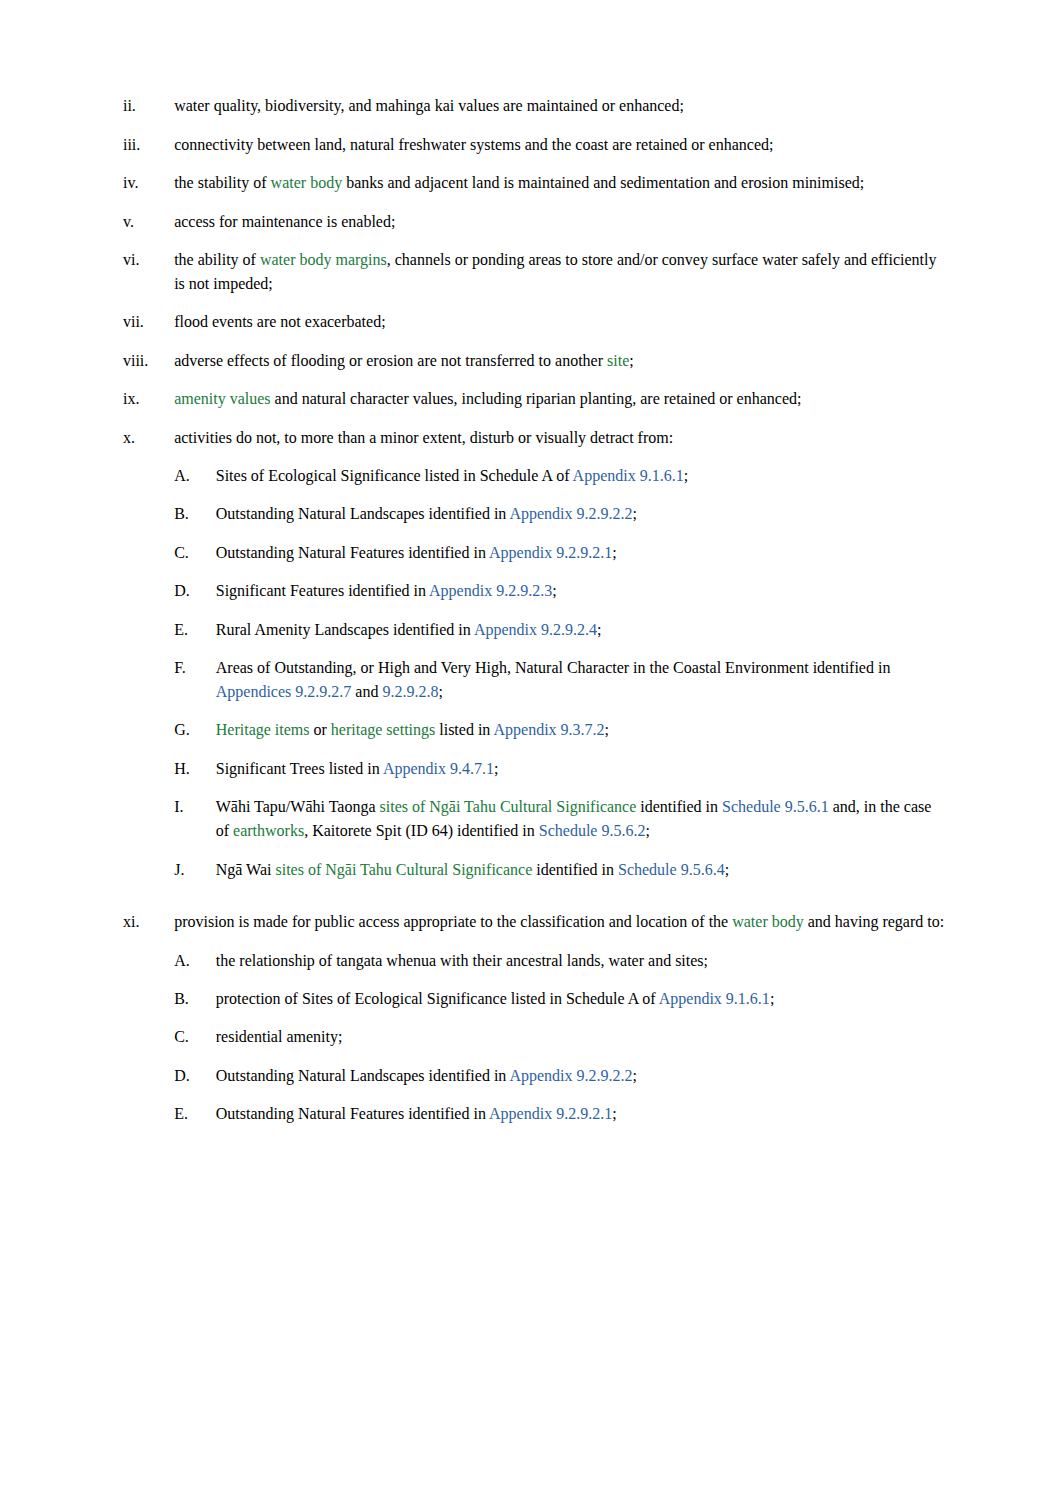ii. water quality, biodiversity, and mahinga kai values are maintained or enhanced;
iii. connectivity between land, natural freshwater systems and the coast are retained or enhanced;
iv. the stability of water body banks and adjacent land is maintained and sedimentation and erosion minimised;
v. access for maintenance is enabled;
vi. the ability of water body margins, channels or ponding areas to store and/or convey surface water safely and efficiently is not impeded;
vii. flood events are not exacerbated;
viii. adverse effects of flooding or erosion are not transferred to another site;
ix. amenity values and natural character values, including riparian planting, are retained or enhanced;
x. activities do not, to more than a minor extent, disturb or visually detract from:
A. Sites of Ecological Significance listed in Schedule A of Appendix 9.1.6.1;
B. Outstanding Natural Landscapes identified in Appendix 9.2.9.2.2;
C. Outstanding Natural Features identified in Appendix 9.2.9.2.1;
D. Significant Features identified in Appendix 9.2.9.2.3;
E. Rural Amenity Landscapes identified in Appendix 9.2.9.2.4;
F. Areas of Outstanding, or High and Very High, Natural Character in the Coastal Environment identified in Appendices 9.2.9.2.7 and 9.2.9.2.8;
G. Heritage items or heritage settings listed in Appendix 9.3.7.2;
H. Significant Trees listed in Appendix 9.4.7.1;
I. Wāhi Tapu/Wāhi Taonga sites of Ngāi Tahu Cultural Significance identified in Schedule 9.5.6.1 and, in the case of earthworks, Kaitorete Spit (ID 64) identified in Schedule 9.5.6.2;
J. Ngā Wai sites of Ngāi Tahu Cultural Significance identified in Schedule 9.5.6.4;
xi. provision is made for public access appropriate to the classification and location of the water body and having regard to:
A. the relationship of tangata whenua with their ancestral lands, water and sites;
B. protection of Sites of Ecological Significance listed in Schedule A of Appendix 9.1.6.1;
C. residential amenity;
D. Outstanding Natural Landscapes identified in Appendix 9.2.9.2.2;
E. Outstanding Natural Features identified in Appendix 9.2.9.2.1;